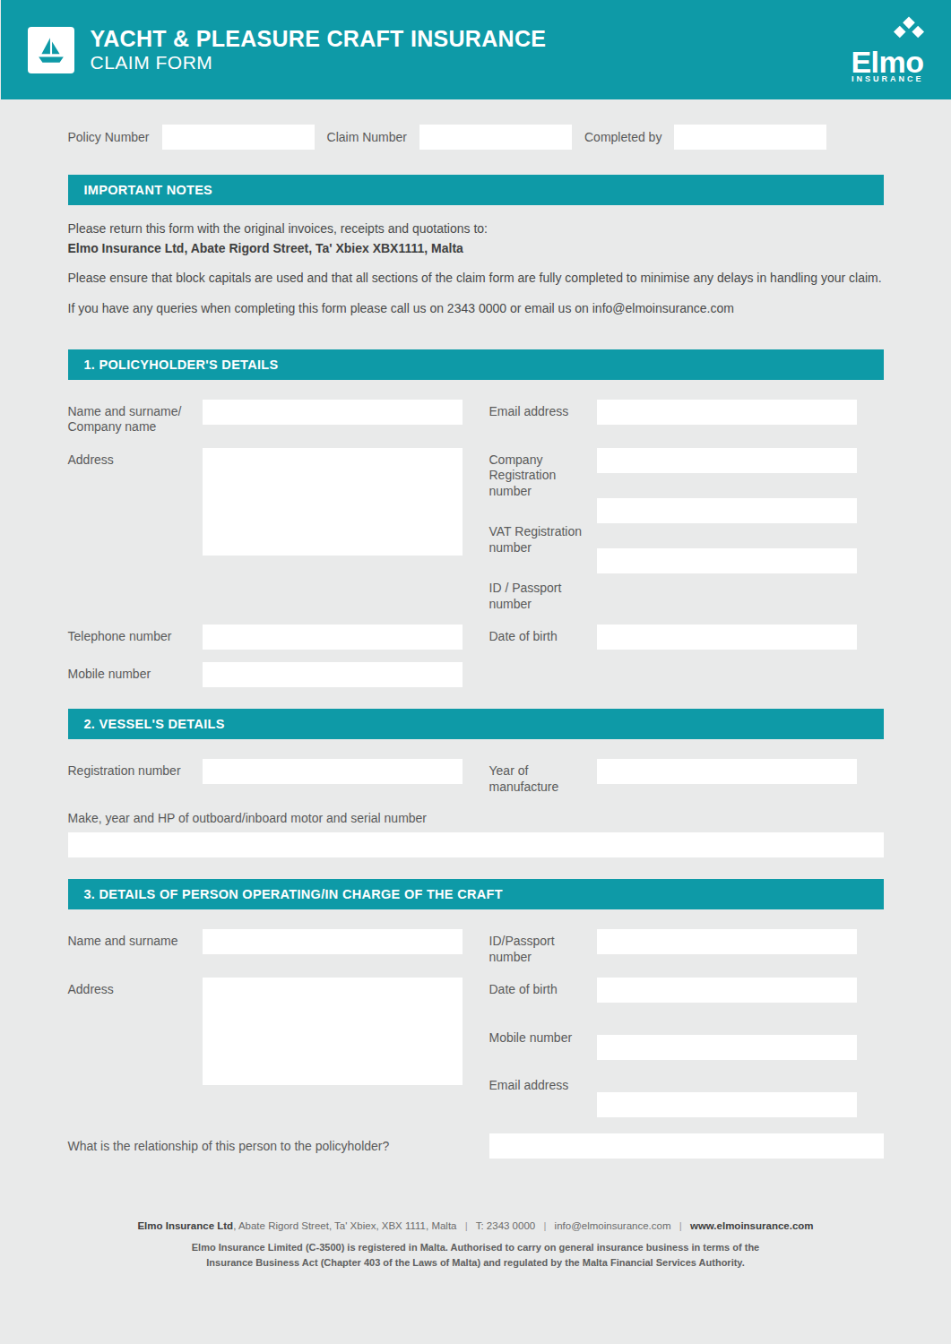YACHT & PLEASURE CRAFT INSURANCE
CLAIM FORM
Elmo
INSURANCE
Policy Number Claim Number Completed by
IMPORTANT NOTES
Please return this form with the original invoices, receipts and quotations to:
Elmo Insurance Ltd, Abate Rigord Street, Ta' Xbiex XBX1111, Malta
Please ensure that block capitals are used and that all sections of the claim form are fully completed to minimise any delays in handling your claim.
If you have any queries when completing this form please call us on 2343 0000 or email us on info@elmoinsurance.com
1. POLICYHOLDER'S DETAILS
Name and surname/
Company name
Email address
Address
Company
Registration number
VAT Registration
number
ID / Passport number
Telephone number
Date of birth
Mobile number
2. VESSEL'S DETAILS
Registration number
Year of manufacture
Make, year and HP of outboard/inboard motor and serial number
3. DETAILS OF PERSON OPERATING/IN CHARGE OF THE CRAFT
Name and surname
ID/Passport number
Address
Date of birth
Mobile number
Email address
What is the relationship of this person to the policyholder?
Elmo Insurance Ltd, Abate Rigord Street, Ta' Xbiex, XBX 1111, Malta | T: 2343 0000 | info@elmoinsurance.com | www.elmoinsurance.com
Elmo Insurance Limited (C-3500) is registered in Malta. Authorised to carry on general insurance business in terms of the
Insurance Business Act (Chapter 403 of the Laws of Malta) and regulated by the Malta Financial Services Authority.